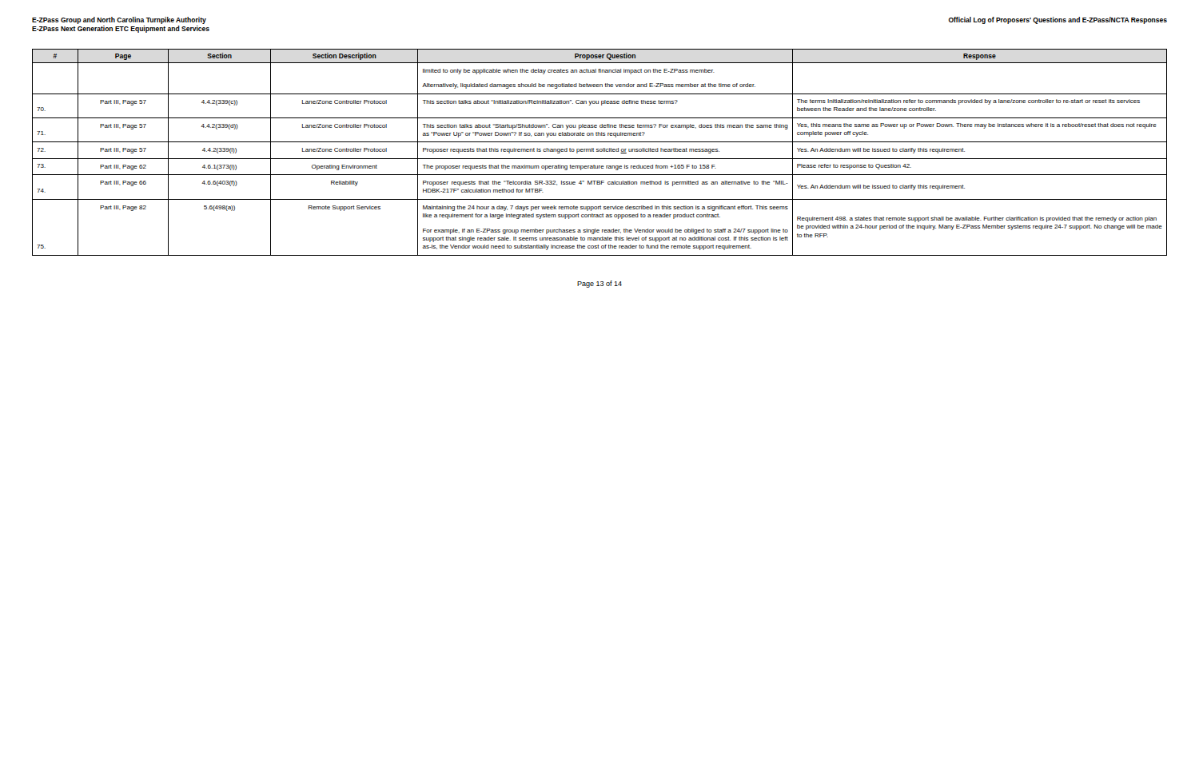E-ZPass Group and North Carolina Turnpike Authority
E-ZPass Next Generation ETC Equipment and Services
Official Log of Proposers' Questions and E-ZPass/NCTA Responses
| # | Page | Section | Section Description | Proposer Question | Response |
| --- | --- | --- | --- | --- | --- |
| | | | | limited to only be applicable when the delay creates an actual financial impact on the E-ZPass member. Alternatively, liquidated damages should be negotiated between the vendor and E-ZPass member at the time of order. | |
| 70. | Part III, Page 57 | 4.4.2(339(c)) | Lane/Zone Controller Protocol | This section talks about “Initialization/Reinitialization”. Can you please define these terms? | The terms Initialization/reinitialization refer to commands provided by a lane/zone controller to re-start or reset its services between the Reader and the lane/zone controller. |
| 71. | Part III, Page 57 | 4.4.2(339(d)) | Lane/Zone Controller Protocol | This section talks about “Startup/Shutdown”. Can you please define these terms? For example, does this mean the same thing as “Power Up” or “Power Down”? If so, can you elaborate on this requirement? | Yes, this means the same as Power up or Power Down. There may be instances where it is a reboot/reset that does not require complete power off cycle. |
| 72. | Part III, Page 57 | 4.4.2(339(l)) | Lane/Zone Controller Protocol | Proposer requests that this requirement is changed to permit solicited or unsolicited heartbeat messages. | Yes. An Addendum will be issued to clarify this requirement. |
| 73. | Part III, Page 62 | 4.6.1(373(i)) | Operating Environment | The proposer requests that the maximum operating temperature range is reduced from +165 F to 158 F. | Please refer to response to Question 42. |
| 74. | Part III, Page 66 | 4.6.6(403(f)) | Reliability | Proposer requests that the “Telcordia SR-332, Issue 4” MTBF calculation method is permitted as an alternative to the “MIL-HDBK-217F” calculation method for MTBF. | Yes. An Addendum will be issued to clarify this requirement. |
| 75. | Part III, Page 82 | 5.6(498(a)) | Remote Support Services | Maintaining the 24 hour a day, 7 days per week remote support service described in this section is a significant effort. This seems like a requirement for a large integrated system support contract as opposed to a reader product contract. For example, if an E-ZPass group member purchases a single reader, the Vendor would be obliged to staff a 24/7 support line to support that single reader sale. It seems unreasonable to mandate this level of support at no additional cost. If this section is left as-is, the Vendor would need to substantially increase the cost of the reader to fund the remote support requirement. | Requirement 498. a states that remote support shall be available. Further clarification is provided that the remedy or action plan be provided within a 24-hour period of the inquiry. Many E-ZPass Member systems require 24-7 support. No change will be made to the RFP. |
Page 13 of 14